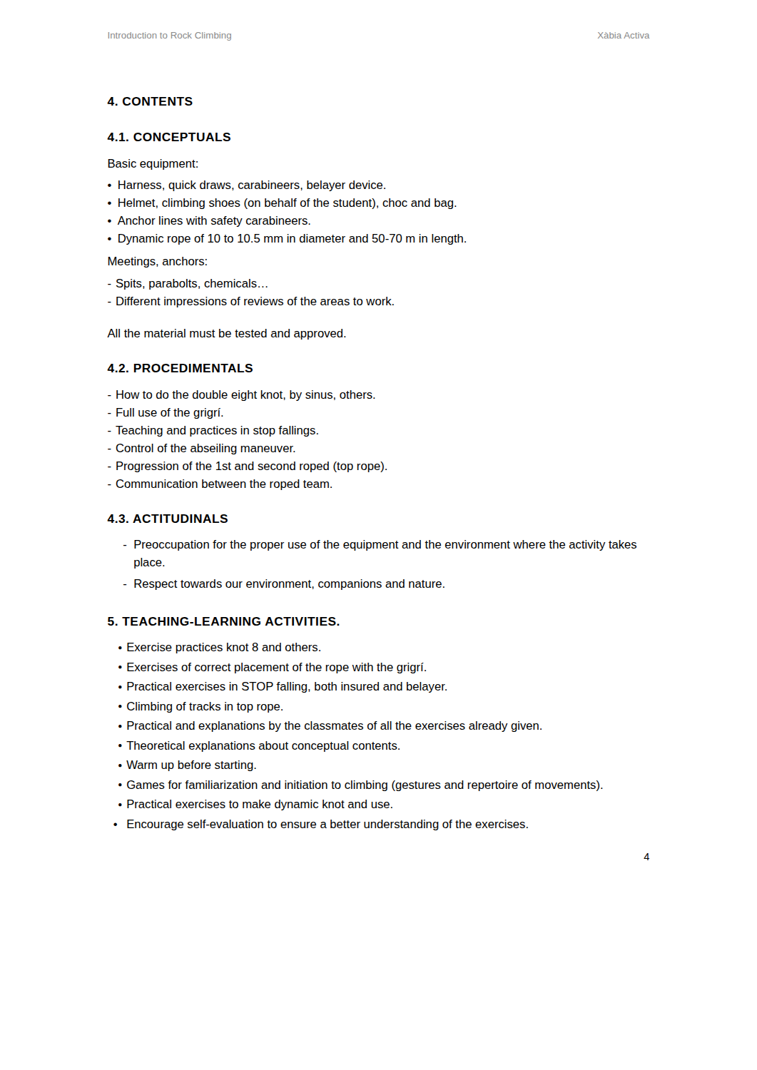Introduction to Rock Climbing Xàbia Activa
4. CONTENTS
4.1. CONCEPTUALS
Basic equipment:
Harness, quick draws, carabineers, belayer device.
Helmet, climbing shoes (on behalf of the student), choc and bag.
Anchor lines with safety carabineers.
Dynamic rope of 10 to 10.5 mm in diameter and 50-70 m in length.
Meetings, anchors:
Spits, parabolts, chemicals…
Different impressions of reviews of the areas to work.
All the material must be tested and approved.
4.2. PROCEDIMENTALS
How to do the double eight knot, by sinus, others.
Full use of the grigrí.
Teaching and practices in stop fallings.
Control of the abseiling maneuver.
Progression of the 1st and second roped (top rope).
Communication between the roped team.
4.3. ACTITUDINALS
Preoccupation for the proper use of the equipment and the environment where the activity takes place.
Respect towards our environment, companions and nature.
5. TEACHING-LEARNING ACTIVITIES.
Exercise practices knot 8 and others.
Exercises of correct placement of the rope with the grigrí.
Practical exercises in STOP falling, both insured and belayer.
Climbing of tracks in top rope.
Practical and explanations by the classmates of all the exercises already given.
Theoretical explanations about conceptual contents.
Warm up before starting.
Games for familiarization and initiation to climbing (gestures and repertoire of movements).
Practical exercises to make dynamic knot and use.
Encourage self-evaluation to ensure a better understanding of the exercises.
4